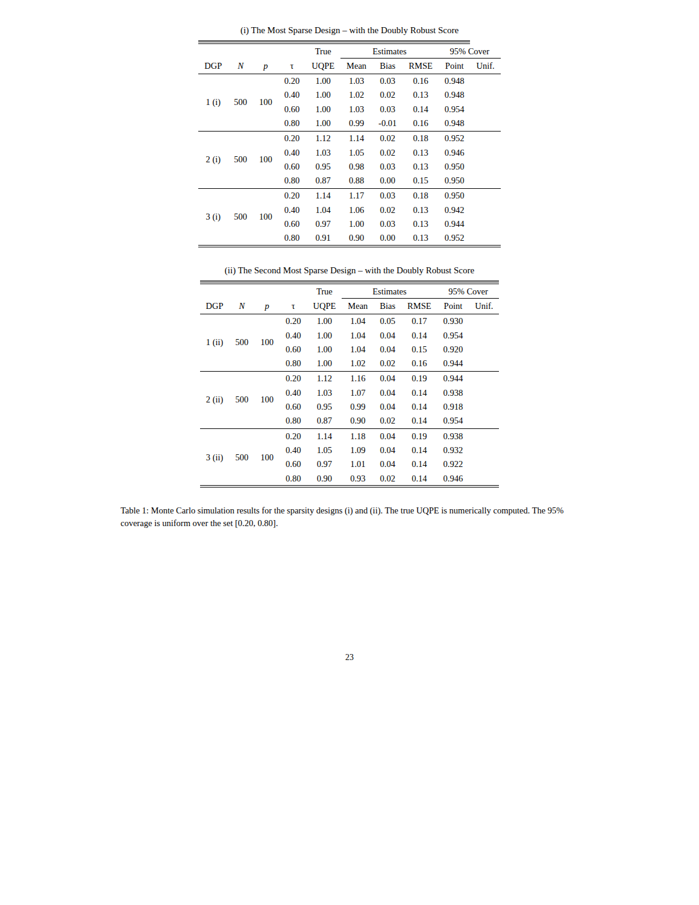(i) The Most Sparse Design – with the Doubly Robust Score
| | | | | True | Estimates | 95% Cover |
| DGP | N | p | τ | UQPE | Mean | Bias | RMSE | Point | Unif. |
| 1 (i) | 500 | 100 | 0.20 | 1.00 | 1.03 | 0.03 | 0.16 | 0.948 | |
| 0.40 | 1.00 | 1.02 | 0.02 | 0.13 | 0.948 |
| 0.60 | 1.00 | 1.03 | 0.03 | 0.14 | 0.954 |
| 0.80 | 1.00 | 0.99 | -0.01 | 0.16 | 0.948 |
| 2 (i) | 500 | 100 | 0.20 | 1.12 | 1.14 | 0.02 | 0.18 | 0.952 | |
| 0.40 | 1.03 | 1.05 | 0.02 | 0.13 | 0.946 |
| 0.60 | 0.95 | 0.98 | 0.03 | 0.13 | 0.950 |
| 0.80 | 0.87 | 0.88 | 0.00 | 0.15 | 0.950 |
| 3 (i) | 500 | 100 | 0.20 | 1.14 | 1.17 | 0.03 | 0.18 | 0.950 | |
| 0.40 | 1.04 | 1.06 | 0.02 | 0.13 | 0.942 |
| 0.60 | 0.97 | 1.00 | 0.03 | 0.13 | 0.944 |
| 0.80 | 0.91 | 0.90 | 0.00 | 0.13 | 0.952 |
(ii) The Second Most Sparse Design – with the Doubly Robust Score
| | | | | True | Estimates | 95% Cover |
| DGP | N | p | τ | UQPE | Mean | Bias | RMSE | Point | Unif. |
| 1 (ii) | 500 | 100 | 0.20 | 1.00 | 1.04 | 0.05 | 0.17 | 0.930 | |
| 0.40 | 1.00 | 1.04 | 0.04 | 0.14 | 0.954 |
| 0.60 | 1.00 | 1.04 | 0.04 | 0.15 | 0.920 |
| 0.80 | 1.00 | 1.02 | 0.02 | 0.16 | 0.944 |
| 2 (ii) | 500 | 100 | 0.20 | 1.12 | 1.16 | 0.04 | 0.19 | 0.944 | |
| 0.40 | 1.03 | 1.07 | 0.04 | 0.14 | 0.938 |
| 0.60 | 0.95 | 0.99 | 0.04 | 0.14 | 0.918 |
| 0.80 | 0.87 | 0.90 | 0.02 | 0.14 | 0.954 |
| 3 (ii) | 500 | 100 | 0.20 | 1.14 | 1.18 | 0.04 | 0.19 | 0.938 | |
| 0.40 | 1.05 | 1.09 | 0.04 | 0.14 | 0.932 |
| 0.60 | 0.97 | 1.01 | 0.04 | 0.14 | 0.922 |
| 0.80 | 0.90 | 0.93 | 0.02 | 0.14 | 0.946 |
Table 1: Monte Carlo simulation results for the sparsity designs (i) and (ii). The true UQPE is numerically computed. The 95% coverage is uniform over the set [0.20, 0.80].
23